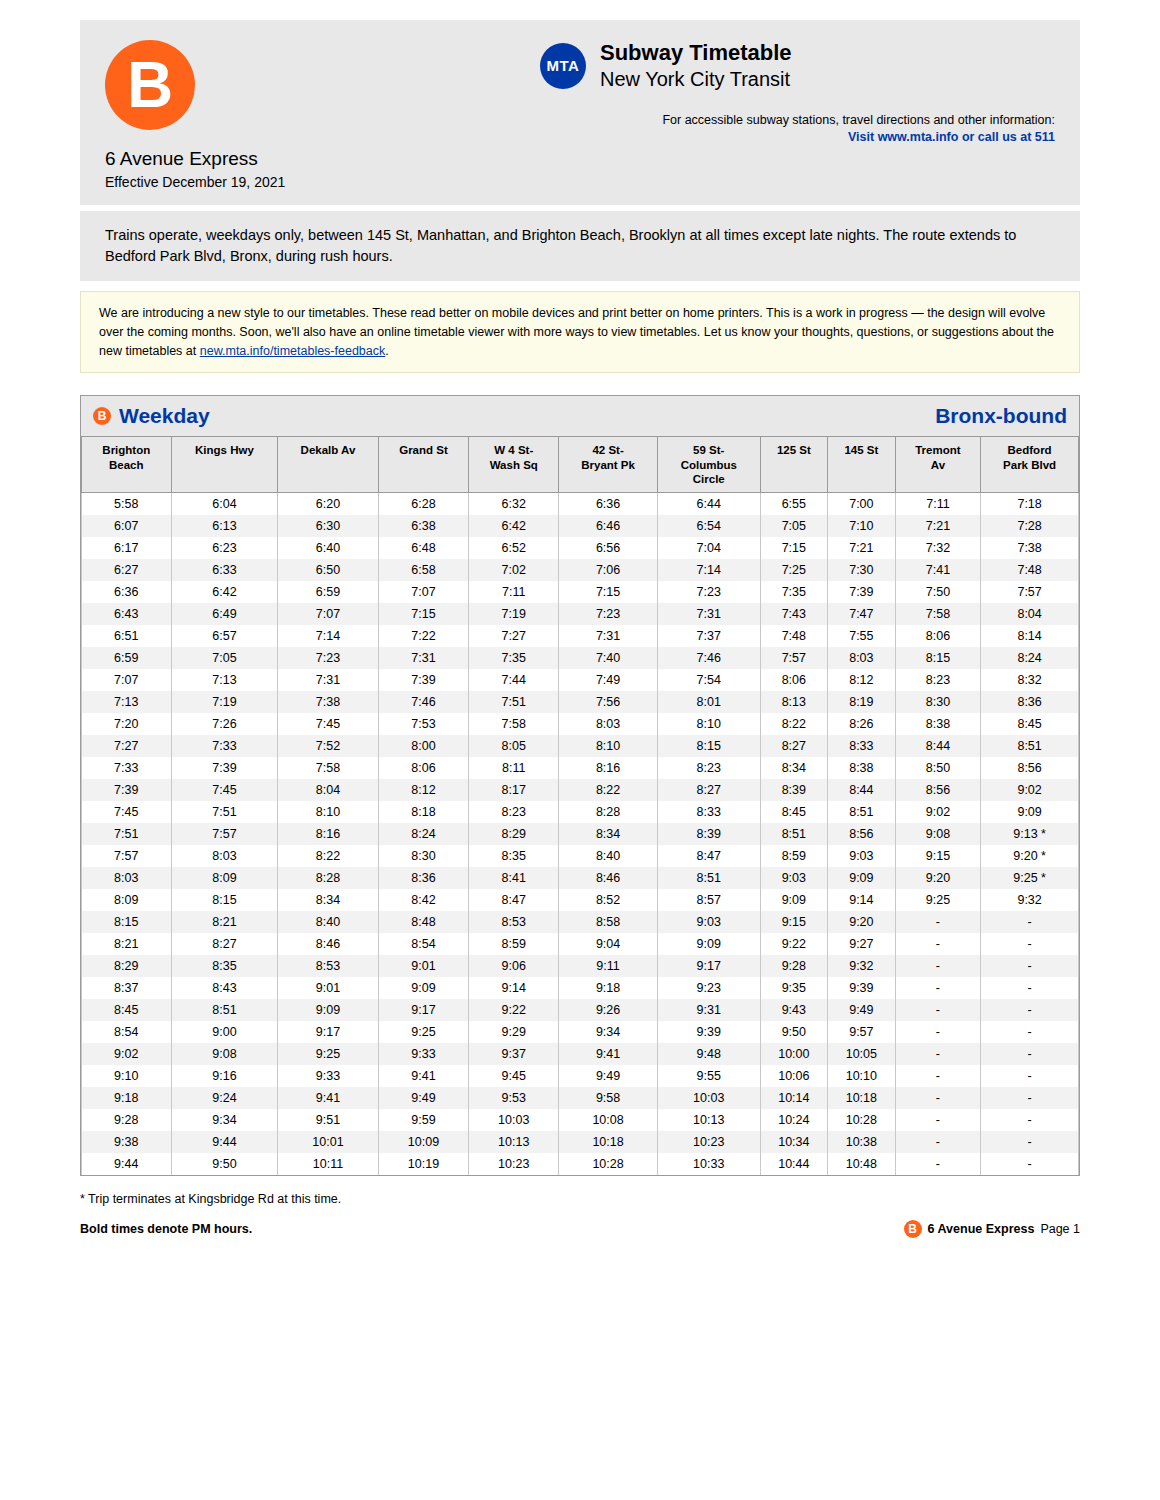B
6 Avenue Express
Effective December 19, 2021
MTA
Subway Timetable
New York City Transit
For accessible subway stations, travel directions and other information: Visit www.mta.info or call us at 511
Trains operate, weekdays only, between 145 St, Manhattan, and Brighton Beach, Brooklyn at all times except late nights. The route extends to Bedford Park Blvd, Bronx, during rush hours.
We are introducing a new style to our timetables. These read better on mobile devices and print better on home printers. This is a work in progress — the design will evolve over the coming months. Soon, we'll also have an online timetable viewer with more ways to view timetables. Let us know your thoughts, questions, or suggestions about the new timetables at new.mta.info/timetables-feedback.
B
Weekday
Bronx-bound
| Brighton Beach | Kings Hwy | Dekalb Av | Grand St | W 4 St- Wash Sq | 42 St- Bryant Pk | 59 St- Columbus Circle | 125 St | 145 St | Tremont Av | Bedford Park Blvd |
| --- | --- | --- | --- | --- | --- | --- | --- | --- | --- | --- |
| 5:58 | 6:04 | 6:20 | 6:28 | 6:32 | 6:36 | 6:44 | 6:55 | 7:00 | 7:11 | 7:18 |
| 6:07 | 6:13 | 6:30 | 6:38 | 6:42 | 6:46 | 6:54 | 7:05 | 7:10 | 7:21 | 7:28 |
| 6:17 | 6:23 | 6:40 | 6:48 | 6:52 | 6:56 | 7:04 | 7:15 | 7:21 | 7:32 | 7:38 |
| 6:27 | 6:33 | 6:50 | 6:58 | 7:02 | 7:06 | 7:14 | 7:25 | 7:30 | 7:41 | 7:48 |
| 6:36 | 6:42 | 6:59 | 7:07 | 7:11 | 7:15 | 7:23 | 7:35 | 7:39 | 7:50 | 7:57 |
| 6:43 | 6:49 | 7:07 | 7:15 | 7:19 | 7:23 | 7:31 | 7:43 | 7:47 | 7:58 | 8:04 |
| 6:51 | 6:57 | 7:14 | 7:22 | 7:27 | 7:31 | 7:37 | 7:48 | 7:55 | 8:06 | 8:14 |
| 6:59 | 7:05 | 7:23 | 7:31 | 7:35 | 7:40 | 7:46 | 7:57 | 8:03 | 8:15 | 8:24 |
| 7:07 | 7:13 | 7:31 | 7:39 | 7:44 | 7:49 | 7:54 | 8:06 | 8:12 | 8:23 | 8:32 |
| 7:13 | 7:19 | 7:38 | 7:46 | 7:51 | 7:56 | 8:01 | 8:13 | 8:19 | 8:30 | 8:36 |
| 7:20 | 7:26 | 7:45 | 7:53 | 7:58 | 8:03 | 8:10 | 8:22 | 8:26 | 8:38 | 8:45 |
| 7:27 | 7:33 | 7:52 | 8:00 | 8:05 | 8:10 | 8:15 | 8:27 | 8:33 | 8:44 | 8:51 |
| 7:33 | 7:39 | 7:58 | 8:06 | 8:11 | 8:16 | 8:23 | 8:34 | 8:38 | 8:50 | 8:56 |
| 7:39 | 7:45 | 8:04 | 8:12 | 8:17 | 8:22 | 8:27 | 8:39 | 8:44 | 8:56 | 9:02 |
| 7:45 | 7:51 | 8:10 | 8:18 | 8:23 | 8:28 | 8:33 | 8:45 | 8:51 | 9:02 | 9:09 |
| 7:51 | 7:57 | 8:16 | 8:24 | 8:29 | 8:34 | 8:39 | 8:51 | 8:56 | 9:08 | 9:13 * |
| 7:57 | 8:03 | 8:22 | 8:30 | 8:35 | 8:40 | 8:47 | 8:59 | 9:03 | 9:15 | 9:20 * |
| 8:03 | 8:09 | 8:28 | 8:36 | 8:41 | 8:46 | 8:51 | 9:03 | 9:09 | 9:20 | 9:25 * |
| 8:09 | 8:15 | 8:34 | 8:42 | 8:47 | 8:52 | 8:57 | 9:09 | 9:14 | 9:25 | 9:32 |
| 8:15 | 8:21 | 8:40 | 8:48 | 8:53 | 8:58 | 9:03 | 9:15 | 9:20 | - | - |
| 8:21 | 8:27 | 8:46 | 8:54 | 8:59 | 9:04 | 9:09 | 9:22 | 9:27 | - | - |
| 8:29 | 8:35 | 8:53 | 9:01 | 9:06 | 9:11 | 9:17 | 9:28 | 9:32 | - | - |
| 8:37 | 8:43 | 9:01 | 9:09 | 9:14 | 9:18 | 9:23 | 9:35 | 9:39 | - | - |
| 8:45 | 8:51 | 9:09 | 9:17 | 9:22 | 9:26 | 9:31 | 9:43 | 9:49 | - | - |
| 8:54 | 9:00 | 9:17 | 9:25 | 9:29 | 9:34 | 9:39 | 9:50 | 9:57 | - | - |
| 9:02 | 9:08 | 9:25 | 9:33 | 9:37 | 9:41 | 9:48 | 10:00 | 10:05 | - | - |
| 9:10 | 9:16 | 9:33 | 9:41 | 9:45 | 9:49 | 9:55 | 10:06 | 10:10 | - | - |
| 9:18 | 9:24 | 9:41 | 9:49 | 9:53 | 9:58 | 10:03 | 10:14 | 10:18 | - | - |
| 9:28 | 9:34 | 9:51 | 9:59 | 10:03 | 10:08 | 10:13 | 10:24 | 10:28 | - | - |
| 9:38 | 9:44 | 10:01 | 10:09 | 10:13 | 10:18 | 10:23 | 10:34 | 10:38 | - | - |
| 9:44 | 9:50 | 10:11 | 10:19 | 10:23 | 10:28 | 10:33 | 10:44 | 10:48 | - | - |
* Trip terminates at Kingsbridge Rd at this time.
Bold times denote PM hours. B 6 Avenue Express Page 1